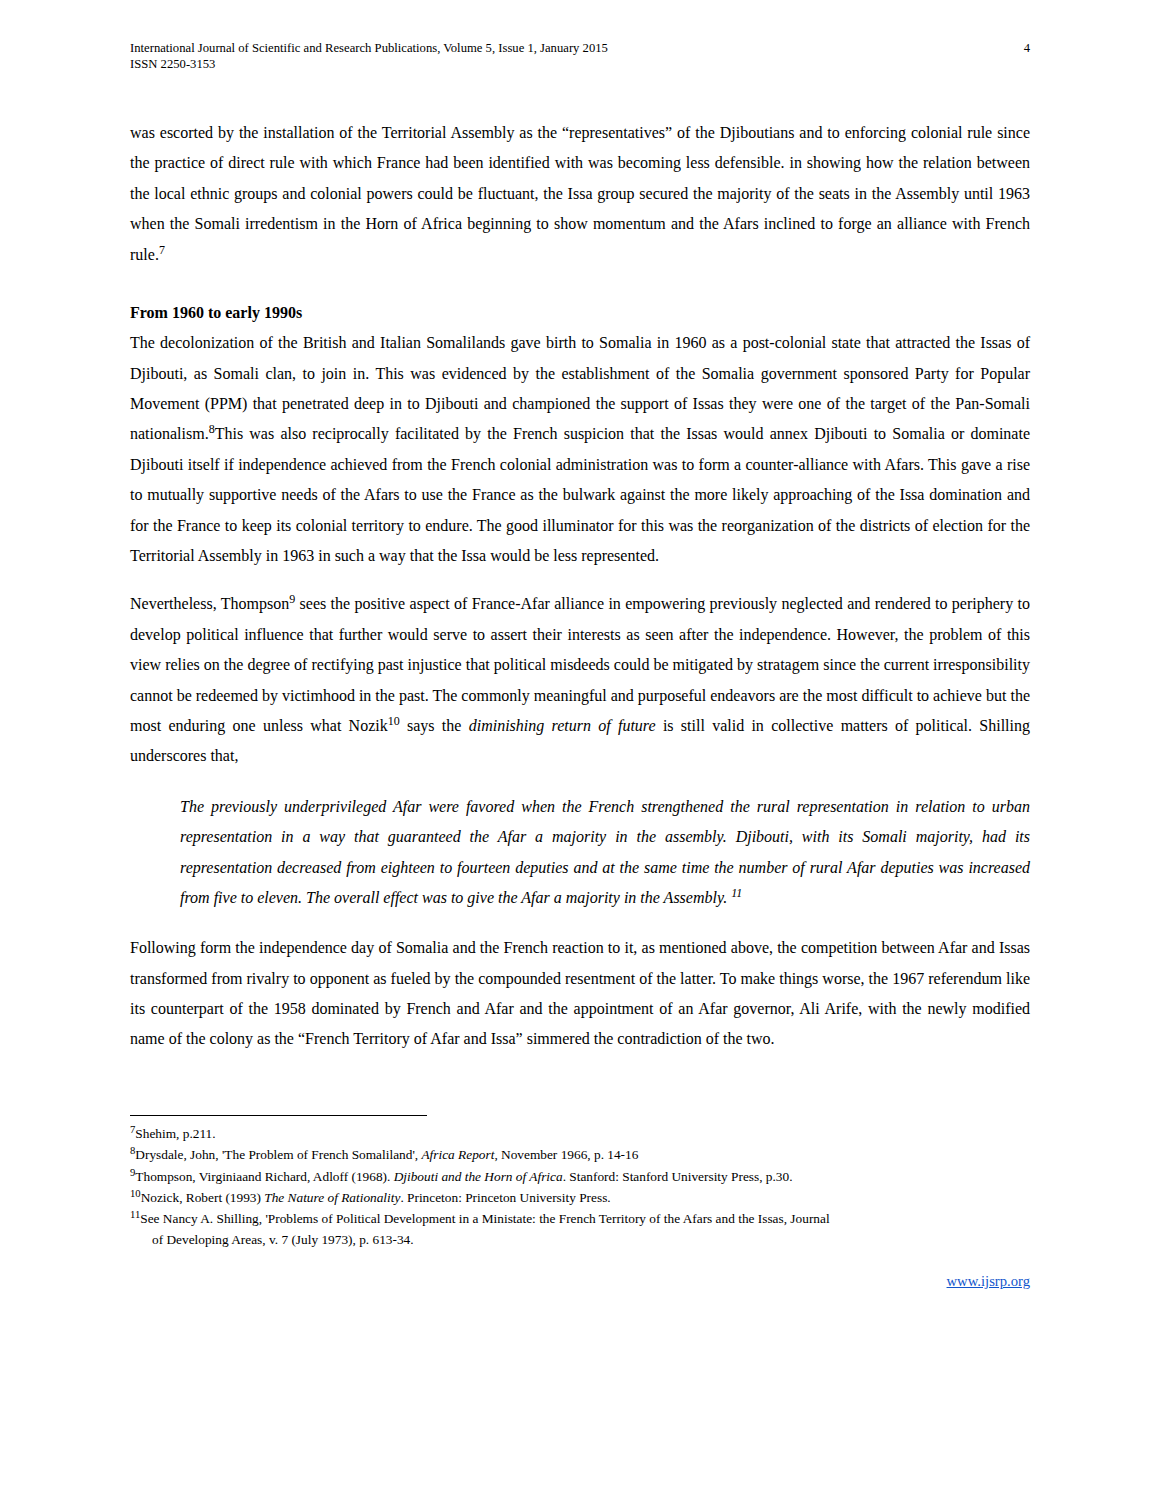International Journal of Scientific and Research Publications, Volume 5, Issue 1, January 2015
ISSN 2250-3153 4
was escorted by the installation of the Territorial Assembly as the “representatives” of the Djiboutians and to enforcing colonial rule since the practice of direct rule with which France had been identified with was becoming less defensible. in showing how the relation between the local ethnic groups and colonial powers could be fluctuant, the Issa group secured the majority of the seats in the Assembly until 1963 when the Somali irredentism in the Horn of Africa beginning to show momentum and the Afars inclined to forge an alliance with French rule.7
From 1960 to early 1990s
The decolonization of the British and Italian Somalilands gave birth to Somalia in 1960 as a post-colonial state that attracted the Issas of Djibouti, as Somali clan, to join in. This was evidenced by the establishment of the Somalia government sponsored Party for Popular Movement (PPM) that penetrated deep in to Djibouti and championed the support of Issas they were one of the target of the Pan-Somali nationalism.8This was also reciprocally facilitated by the French suspicion that the Issas would annex Djibouti to Somalia or dominate Djibouti itself if independence achieved from the French colonial administration was to form a counter-alliance with Afars. This gave a rise to mutually supportive needs of the Afars to use the France as the bulwark against the more likely approaching of the Issa domination and for the France to keep its colonial territory to endure. The good illuminator for this was the reorganization of the districts of election for the Territorial Assembly in 1963 in such a way that the Issa would be less represented.
Nevertheless, Thompson9 sees the positive aspect of France-Afar alliance in empowering previously neglected and rendered to periphery to develop political influence that further would serve to assert their interests as seen after the independence. However, the problem of this view relies on the degree of rectifying past injustice that political misdeeds could be mitigated by stratagem since the current irresponsibility cannot be redeemed by victimhood in the past. The commonly meaningful and purposeful endeavors are the most difficult to achieve but the most enduring one unless what Nozik10 says the diminishing return of future is still valid in collective matters of political. Shilling underscores that,
The previously underprivileged Afar were favored when the French strengthened the rural representation in relation to urban representation in a way that guaranteed the Afar a majority in the assembly. Djibouti, with its Somali majority, had its representation decreased from eighteen to fourteen deputies and at the same time the number of rural Afar deputies was increased from five to eleven. The overall effect was to give the Afar a majority in the Assembly. 11
Following form the independence day of Somalia and the French reaction to it, as mentioned above, the competition between Afar and Issas transformed from rivalry to opponent as fueled by the compounded resentment of the latter. To make things worse, the 1967 referendum like its counterpart of the 1958 dominated by French and Afar and the appointment of an Afar governor, Ali Arife, with the newly modified name of the colony as the “French Territory of Afar and Issa” simmered the contradiction of the two.
7Shehim, p.211.
8Drysdale, John, 'The Problem of French Somaliland', Africa Report, November 1966, p. 14-16
9Thompson, Virginiaand Richard, Adloff (1968). Djibouti and the Horn of Africa. Stanford: Stanford University Press, p.30.
10Nozick, Robert (1993) The Nature of Rationality. Princeton: Princeton University Press.
11See Nancy A. Shilling, 'Problems of Political Development in a Ministate: the French Territory of the Afars and the Issas, Journal
of Developing Areas, v. 7 (July 1973), p. 613-34.
www.ijsrp.org